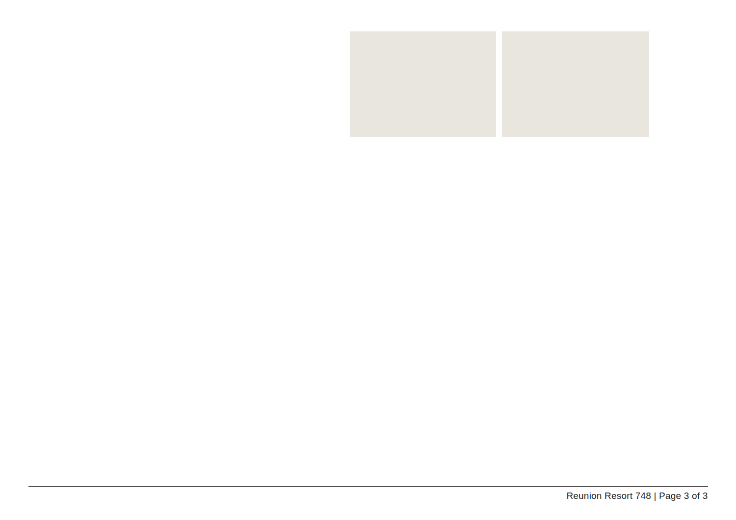Reunion Resort 748 | Page 3 of 3